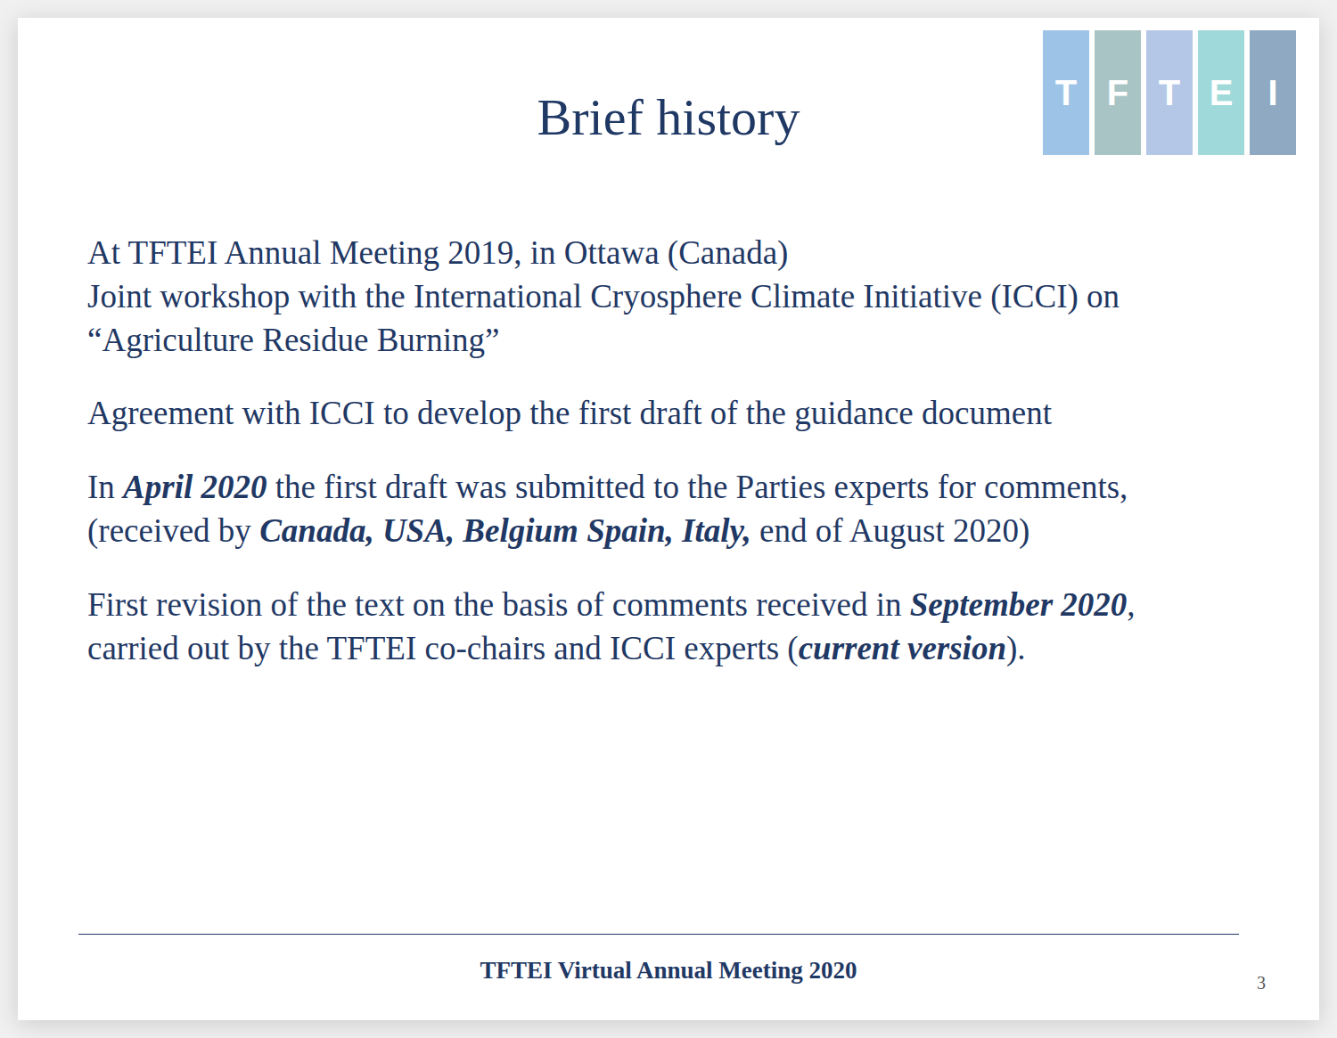T
F
T
E
I
Brief history
At TFTEI Annual Meeting 2019, in Ottawa (Canada)
Joint workshop with the International Cryosphere Climate Initiative (ICCI) on “Agriculture Residue Burning”
Agreement with ICCI to develop the first draft of the guidance document
In April 2020 the first draft was submitted to the Parties experts for comments, (received by Canada, USA, Belgium Spain, Italy, end of August 2020)
First revision of the text on the basis of comments received in September 2020, carried out by the TFTEI co-chairs and ICCI experts (current version).
TFTEI Virtual Annual Meeting 2020
3